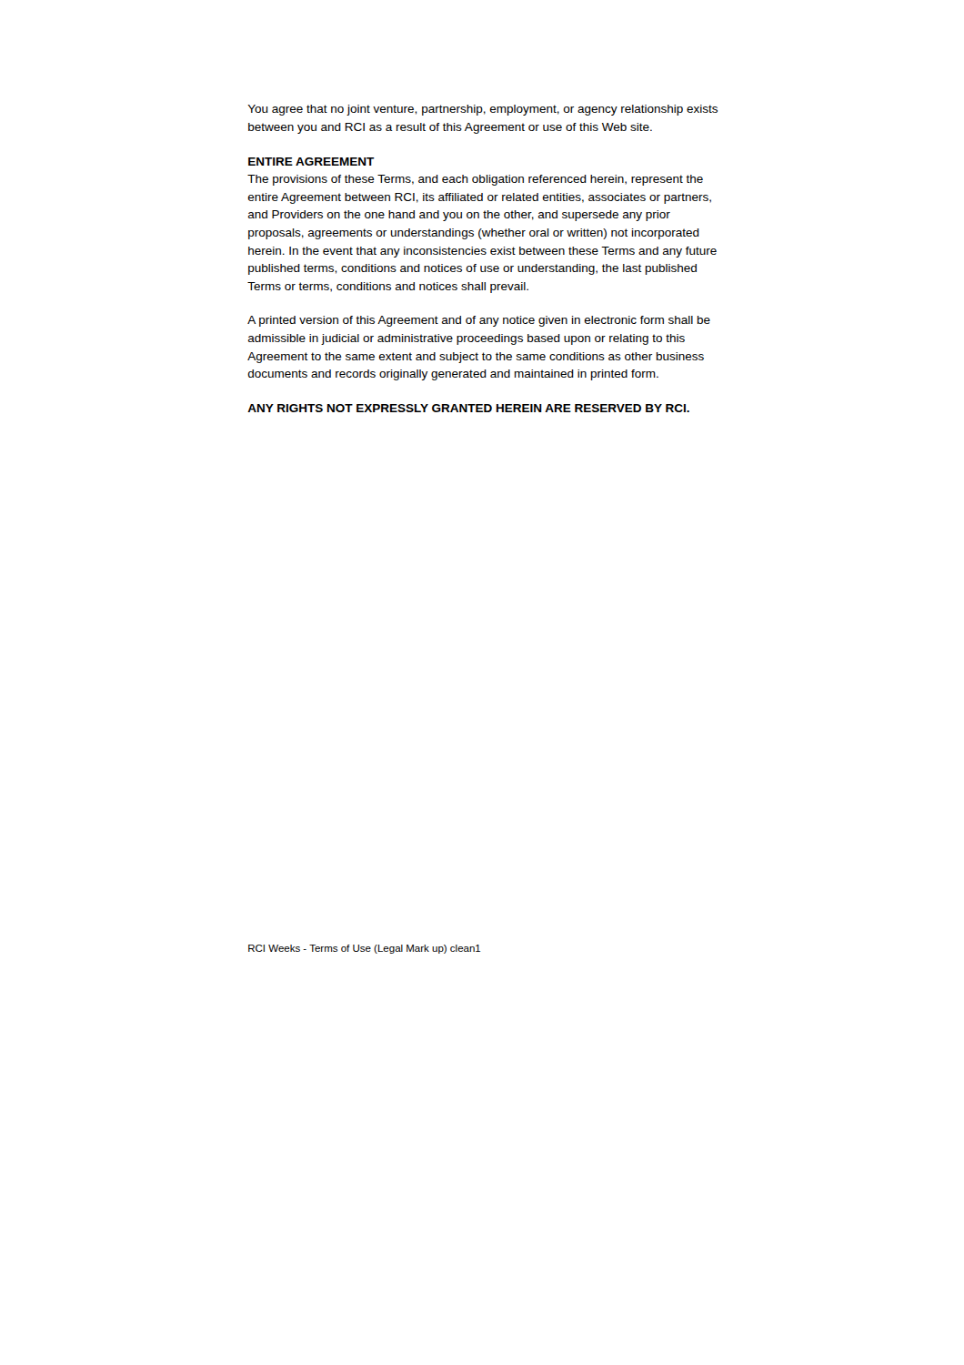You agree that no joint venture, partnership, employment, or agency relationship exists between you and RCI as a result of this Agreement or use of this Web site.
ENTIRE AGREEMENT
The provisions of these Terms, and each obligation referenced herein, represent the entire Agreement between RCI, its affiliated or related entities, associates or partners, and Providers on the one hand and you on the other, and supersede any prior proposals, agreements or understandings (whether oral or written) not incorporated herein. In the event that any inconsistencies exist between these Terms and any future published terms, conditions and notices of use or understanding, the last published Terms or terms, conditions and notices shall prevail.
A printed version of this Agreement and of any notice given in electronic form shall be admissible in judicial or administrative proceedings based upon or relating to this Agreement to the same extent and subject to the same conditions as other business documents and records originally generated and maintained in printed form.
ANY RIGHTS NOT EXPRESSLY GRANTED HEREIN ARE RESERVED BY RCI.
RCI Weeks - Terms of Use (Legal Mark up) clean1